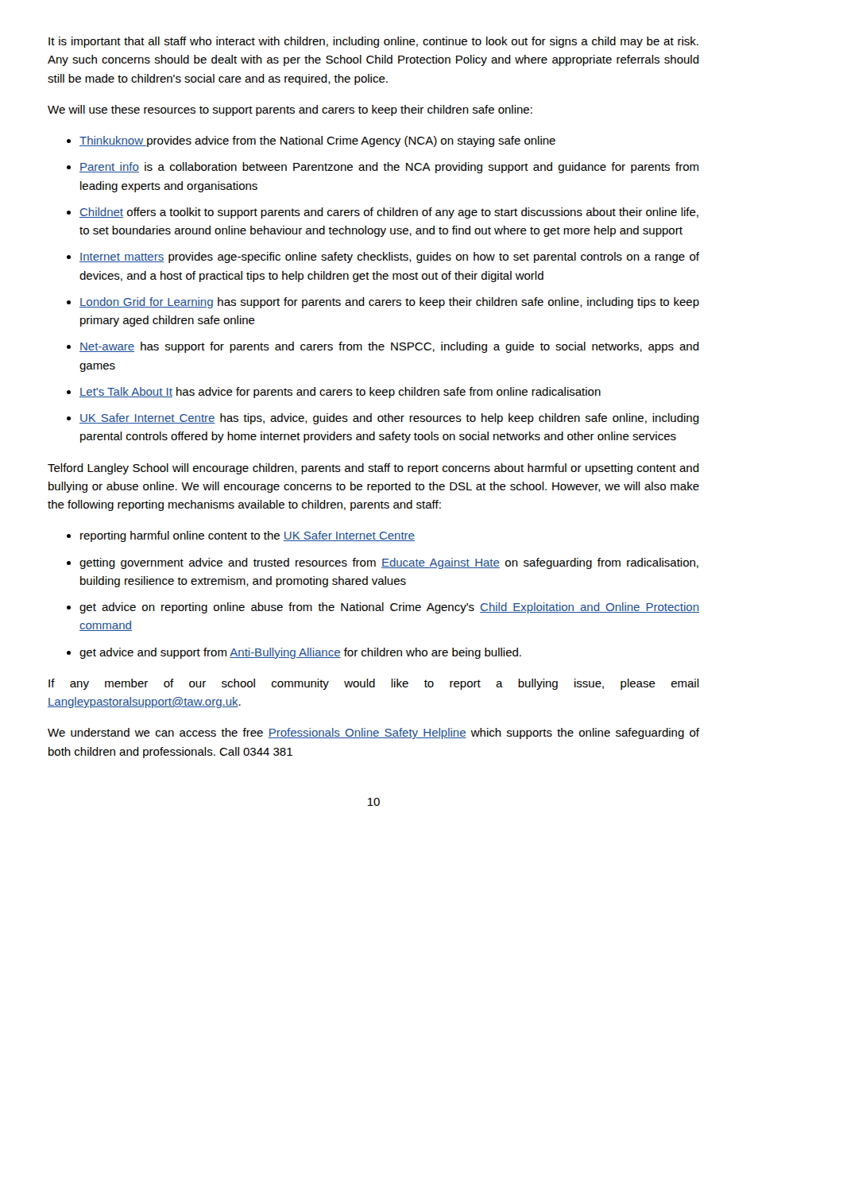It is important that all staff who interact with children, including online, continue to look out for signs a child may be at risk. Any such concerns should be dealt with as per the School Child Protection Policy and where appropriate referrals should still be made to children's social care and as required, the police.
We will use these resources to support parents and carers to keep their children safe online:
Thinkuknow provides advice from the National Crime Agency (NCA) on staying safe online
Parent info is a collaboration between Parentzone and the NCA providing support and guidance for parents from leading experts and organisations
Childnet offers a toolkit to support parents and carers of children of any age to start discussions about their online life, to set boundaries around online behaviour and technology use, and to find out where to get more help and support
Internet matters provides age-specific online safety checklists, guides on how to set parental controls on a range of devices, and a host of practical tips to help children get the most out of their digital world
London Grid for Learning has support for parents and carers to keep their children safe online, including tips to keep primary aged children safe online
Net-aware has support for parents and carers from the NSPCC, including a guide to social networks, apps and games
Let's Talk About It has advice for parents and carers to keep children safe from online radicalisation
UK Safer Internet Centre has tips, advice, guides and other resources to help keep children safe online, including parental controls offered by home internet providers and safety tools on social networks and other online services
Telford Langley School will encourage children, parents and staff to report concerns about harmful or upsetting content and bullying or abuse online. We will encourage concerns to be reported to the DSL at the school. However, we will also make the following reporting mechanisms available to children, parents and staff:
reporting harmful online content to the UK Safer Internet Centre
getting government advice and trusted resources from Educate Against Hate on safeguarding from radicalisation, building resilience to extremism, and promoting shared values
get advice on reporting online abuse from the National Crime Agency's Child Exploitation and Online Protection command
get advice and support from Anti-Bullying Alliance for children who are being bullied.
If any member of our school community would like to report a bullying issue, please email Langleypastoralsupport@taw.org.uk.
We understand we can access the free Professionals Online Safety Helpline which supports the online safeguarding of both children and professionals. Call 0344 381
10